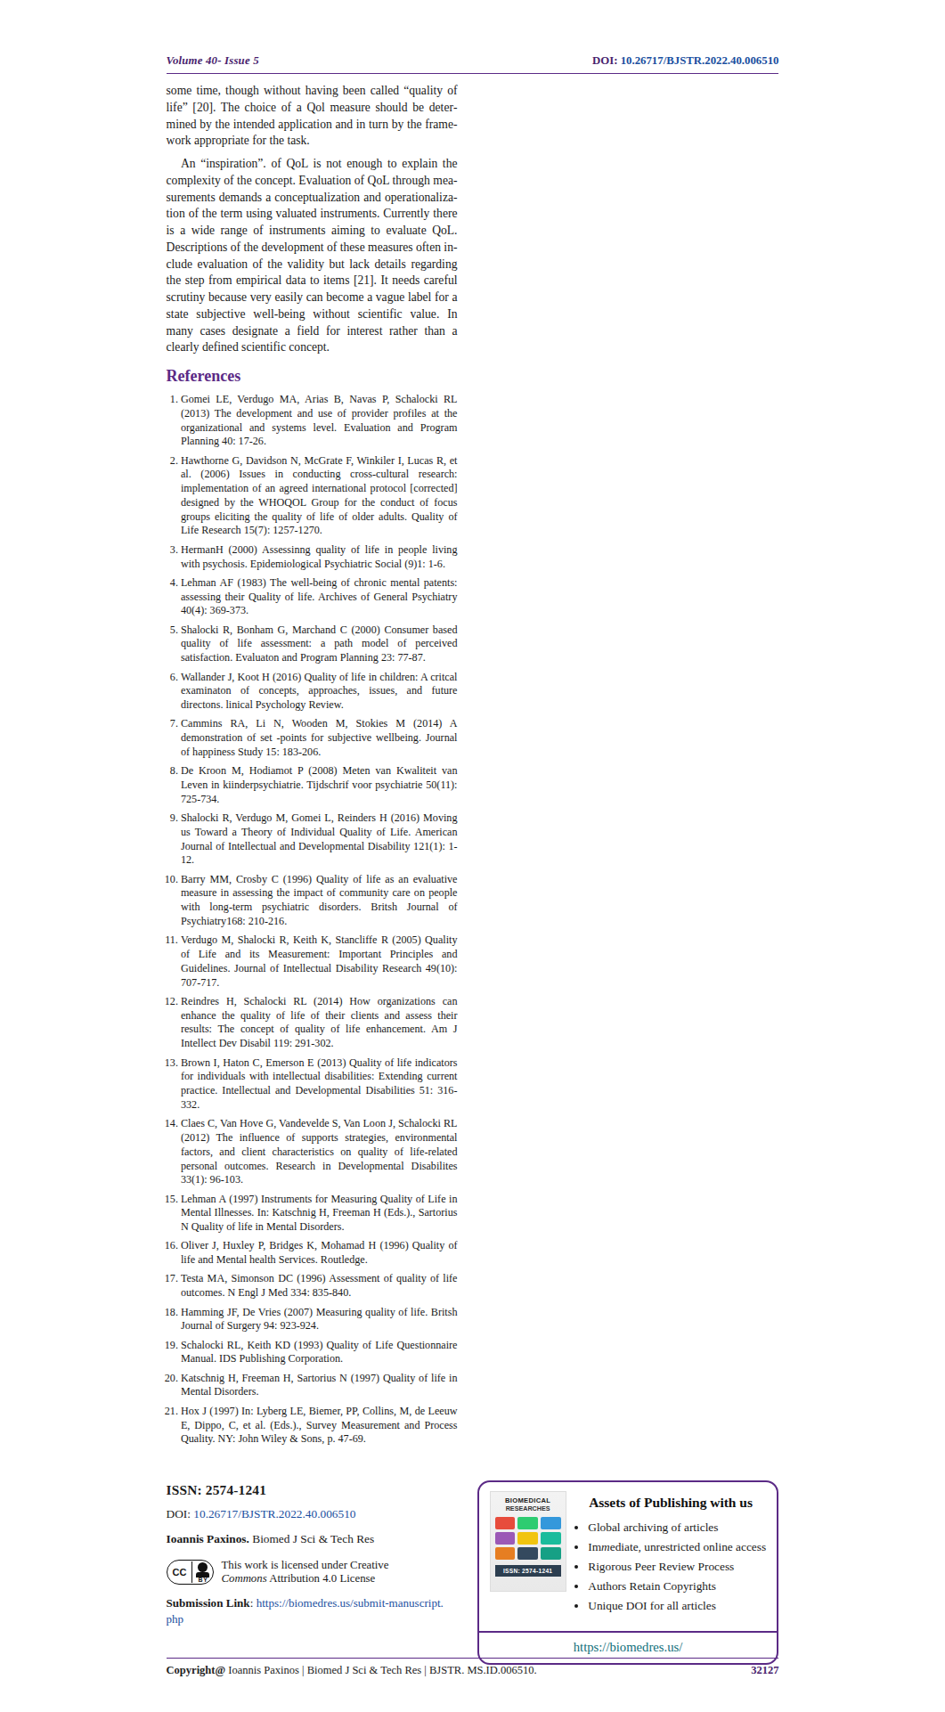Volume 40- Issue 5
DOI: 10.26717/BJSTR.2022.40.006510
some time, though without having been called “quality of life” [20]. The choice of a Qol measure should be determined by the intended application and in turn by the framework appropriate for the task.
An “inspiration”. of QoL is not enough to explain the complexity of the concept. Evaluation of QoL through measurements demands a conceptualization and operationalization of the term using valuated instruments. Currently there is a wide range of instruments aiming to evaluate QoL. Descriptions of the development of these measures often include evaluation of the validity but lack details regarding the step from empirical data to items [21]. It needs careful scrutiny because very easily can become a vague label for a state subjective well-being without scientific value. In many cases designate a field for interest rather than a clearly defined scientific concept.
References
Gomei LE, Verdugo MA, Arias B, Navas P, Schalocki RL (2013) The development and use of provider profiles at the organizational and systems level. Evaluation and Program Planning 40: 17-26.
Hawthorne G, Davidson N, McGrate F, Winkiler I, Lucas R, et al. (2006) Issues in conducting cross-cultural research: implementation of an agreed international protocol [corrected] designed by the WHOQOL Group for the conduct of focus groups eliciting the quality of life of older adults. Quality of Life Research 15(7): 1257-1270.
HermanH (2000) Assessinng quality of life in people living with psychosis. Epidemiological Psychiatric Social (9)1: 1-6.
Lehman AF (1983) The well-being of chronic mental patents: assessing their Quality of life. Archives of General Psychiatry 40(4): 369-373.
Shalocki R, Bonham G, Marchand C (2000) Consumer based quality of life assessment: a path model of perceived satisfaction. Evaluaton and Program Planning 23: 77-87.
Wallander J, Koot H (2016) Quality of life in children: A critcal examinaton of concepts, approaches, issues, and future directons. linical Psychology Review.
Cammins RA, Li N, Wooden M, Stokies M (2014) A demonstration of set -points for subjective wellbeing. Journal of happiness Study 15: 183-206.
De Kroon M, Hodiamot P (2008) Meten van Kwaliteit van Leven in kiinderpsychiatrie. Tijdschrif voor psychiatrie 50(11): 725-734.
Shalocki R, Verdugo M, Gomei L, Reinders H (2016) Moving us Toward a Theory of Individual Quality of Life. American Journal of Intellectual and Developmental Disability 121(1): 1-12.
Barry MM, Crosby C (1996) Quality of life as an evaluative measure in assessing the impact of community care on people with long-term psychiatric disorders. Britsh Journal of Psychiatry168: 210-216.
Verdugo M, Shalocki R, Keith K, Stancliffe R (2005) Quality of Life and its Measurement: Important Principles and Guidelines. Journal of Intellectual Disability Research 49(10): 707-717.
Reindres H, Schalocki RL (2014) How organizations can enhance the quality of life of their clients and assess their results: The concept of quality of life enhancement. Am J Intellect Dev Disabil 119: 291-302.
Brown I, Haton C, Emerson E (2013) Quality of life indicators for individuals with intellectual disabilities: Extending current practice. Intellectual and Developmental Disabilities 51: 316-332.
Claes C, Van Hove G, Vandevelde S, Van Loon J, Schalocki RL (2012) The influence of supports strategies, environmental factors, and client characteristics on quality of life-related personal outcomes. Research in Developmental Disabilites 33(1): 96-103.
Lehman A (1997) Instruments for Measuring Quality of Life in Mental Illnesses. In: Katschnig H, Freeman H (Eds.)., Sartorius N Quality of life in Mental Disorders.
Oliver J, Huxley P, Bridges K, Mohamad H (1996) Quality of life and Mental health Services. Routledge.
Testa MA, Simonson DC (1996) Assessment of quality of life outcomes. N Engl J Med 334: 835-840.
Hamming JF, De Vries (2007) Measuring quality of life. Britsh Journal of Surgery 94: 923-924.
Schalocki RL, Keith KD (1993) Quality of Life Questionnaire Manual. IDS Publishing Corporation.
Katschnig H, Freeman H, Sartorius N (1997) Quality of life in Mental Disorders.
Hox J (1997) In: Lyberg LE, Biemer, PP, Collins, M, de Leeuw E, Dippo, C, et al. (Eds.)., Survey Measurement and Process Quality. NY: John Wiley & Sons, p. 47-69.
ISSN: 2574-1241
DOI: 10.26717/BJSTR.2022.40.006510
Ioannis Paxinos. Biomed J Sci & Tech Res
CC BY This work is licensed under Creative
Commons Attribution 4.0 License
Submission Link: https://biomedres.us/submit-manuscript.php
BIOMEDICAL
RESEARCHES
ISSN: 2574-1241
Assets of Publishing with us
Global archiving of articles
Immediate, unrestricted online access
Rigorous Peer Review Process
Authors Retain Copyrights
Unique DOI for all articles
https://biomedres.us/
Copyright@ Ioannis Paxinos | Biomed J Sci & Tech Res | BJSTR. MS.ID.006510.
32127